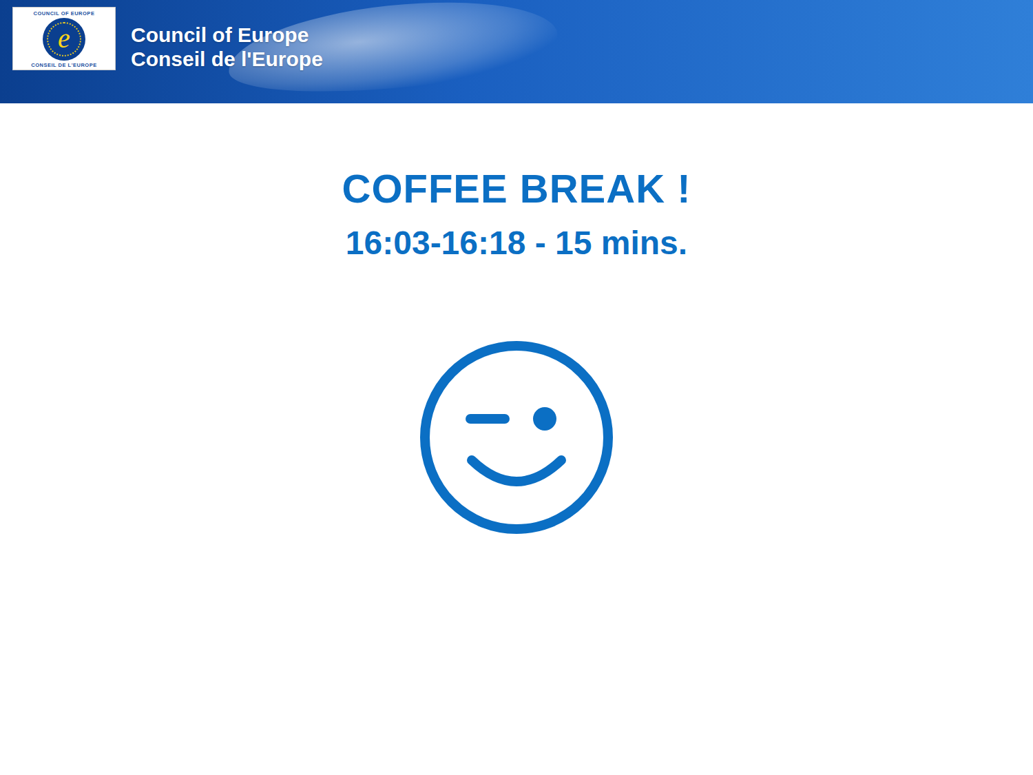COUNCIL OF EUROPE
CONSEIL DE L'EUROPE
Council of Europe
Conseil de l'Europe
COFFEE BREAK !
16:03-16:18 - 15 mins.